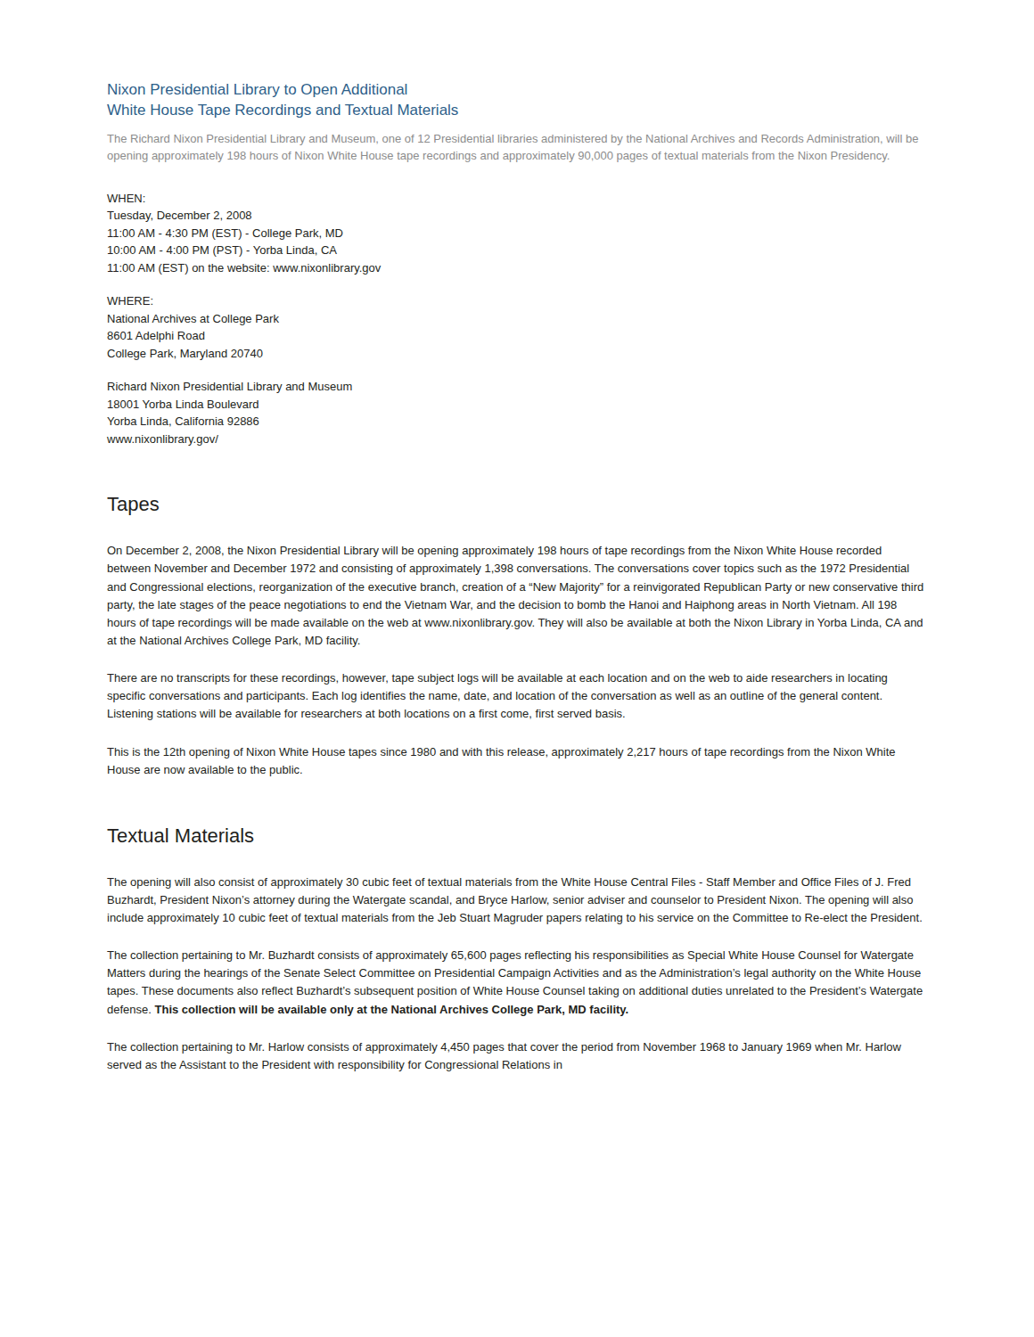Nixon Presidential Library to Open Additional
White House Tape Recordings and Textual Materials
The Richard Nixon Presidential Library and Museum, one of 12 Presidential libraries administered by the National Archives and Records Administration, will be opening approximately 198 hours of Nixon White House tape recordings and approximately 90,000 pages of textual materials from the Nixon Presidency.
WHEN:
Tuesday, December 2, 2008
11:00 AM - 4:30 PM (EST) - College Park, MD
10:00 AM - 4:00 PM (PST) - Yorba Linda, CA
11:00 AM (EST) on the website: www.nixonlibrary.gov
WHERE:
National Archives at College Park
8601 Adelphi Road
College Park, Maryland 20740
Richard Nixon Presidential Library and Museum
18001 Yorba Linda Boulevard
Yorba Linda, California 92886
www.nixonlibrary.gov/
Tapes
On December 2, 2008, the Nixon Presidential Library will be opening approximately 198 hours of tape recordings from the Nixon White House recorded between November and December 1972 and consisting of approximately 1,398 conversations. The conversations cover topics such as the 1972 Presidential and Congressional elections, reorganization of the executive branch, creation of a “New Majority” for a reinvigorated Republican Party or new conservative third party, the late stages of the peace negotiations to end the Vietnam War, and the decision to bomb the Hanoi and Haiphong areas in North Vietnam. All 198 hours of tape recordings will be made available on the web at www.nixonlibrary.gov. They will also be available at both the Nixon Library in Yorba Linda, CA and at the National Archives College Park, MD facility.
There are no transcripts for these recordings, however, tape subject logs will be available at each location and on the web to aide researchers in locating specific conversations and participants. Each log identifies the name, date, and location of the conversation as well as an outline of the general content. Listening stations will be available for researchers at both locations on a first come, first served basis.
This is the 12th opening of Nixon White House tapes since 1980 and with this release, approximately 2,217 hours of tape recordings from the Nixon White House are now available to the public.
Textual Materials
The opening will also consist of approximately 30 cubic feet of textual materials from the White House Central Files - Staff Member and Office Files of J. Fred Buzhardt, President Nixon’s attorney during the Watergate scandal, and Bryce Harlow, senior adviser and counselor to President Nixon. The opening will also include approximately 10 cubic feet of textual materials from the Jeb Stuart Magruder papers relating to his service on the Committee to Re-elect the President.
The collection pertaining to Mr. Buzhardt consists of approximately 65,600 pages reflecting his responsibilities as Special White House Counsel for Watergate Matters during the hearings of the Senate Select Committee on Presidential Campaign Activities and as the Administration’s legal authority on the White House tapes. These documents also reflect Buzhardt’s subsequent position of White House Counsel taking on additional duties unrelated to the President’s Watergate defense. This collection will be available only at the National Archives College Park, MD facility.
The collection pertaining to Mr. Harlow consists of approximately 4,450 pages that cover the period from November 1968 to January 1969 when Mr. Harlow served as the Assistant to the President with responsibility for Congressional Relations in